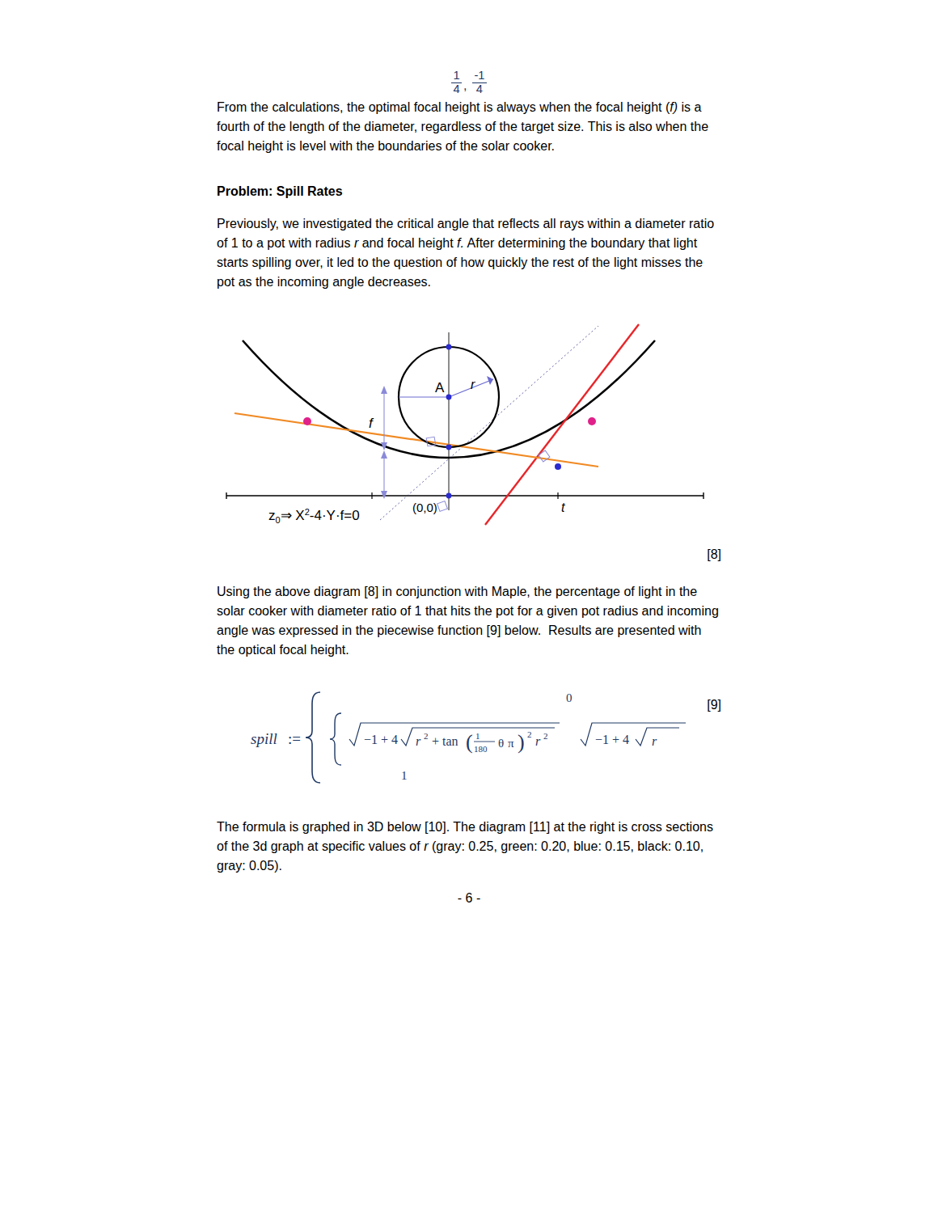14, -14
From the calculations, the optimal focal height is always when the focal height (f) is a fourth of the length of the diameter, regardless of the target size. This is also when the focal height is level with the boundaries of the solar cooker.
Problem: Spill Rates
Previously, we investigated the critical angle that reflects all rays within a diameter ratio of 1 to a pot with radius r and focal height f. After determining the boundary that light starts spilling over, it led to the question of how quickly the rest of the light misses the pot as the incoming angle decreases.
A r f (0,0) t z0⇒ X2-4·Y·f=0
[8]
Using the above diagram [8] in conjunction with Maple, the percentage of light in the solar cooker with diameter ratio of 1 that hits the pot for a given pot radius and incoming angle was expressed in the piecewise function [9] below. Results are presented with the optical focal height.
[9] spill := 0 −1 + 4 r 2 + tan ( 1 180 θ π ) 2 r 2 −1 + 4 r 1
The formula is graphed in 3D below [10]. The diagram [11] at the right is cross sections of the 3d graph at specific values of r (gray: 0.25, green: 0.20, blue: 0.15, black: 0.10, gray: 0.05).
- 6 -